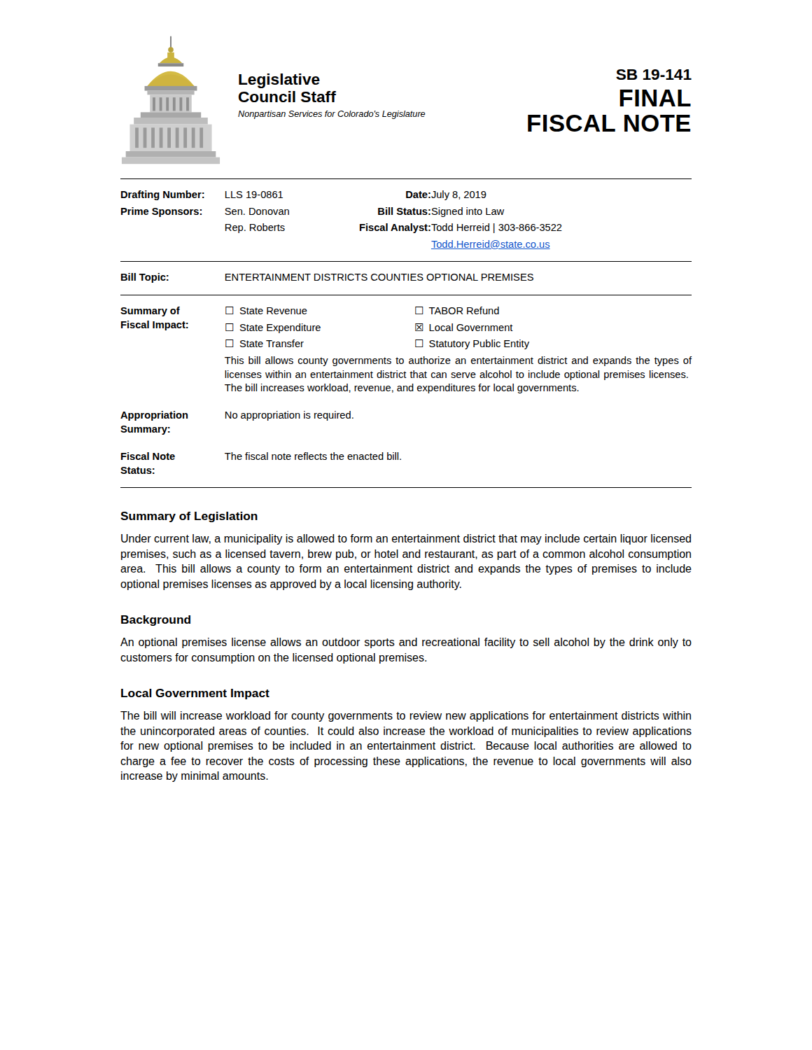Legislative
Council Staff
Nonpartisan Services for Colorado's Legislature
SB 19-141
FINAL
FISCAL NOTE
| Drafting Number: | LLS 19-0861 | Date: | July 8, 2019 |
| Prime Sponsors: | Sen. Donovan | Bill Status: | Signed into Law |
| | Rep. Roberts | Fiscal Analyst: | Todd Herreid / 303-866-3522 |
| | | | Todd.Herreid@state.co.us |
| Bill Topic: | ENTERTAINMENT DISTRICTS COUNTIES OPTIONAL PREMISES |
| Summary of Fiscal Impact: | ☐ | State Revenue | ☐ | TABOR Refund |
| ☐ | State Expenditure | ☒ | Local Government |
| ☐ | State Transfer | ☐ | Statutory Public Entity |
| | This bill allows county governments to authorize an entertainment district and expands the types of licenses within an entertainment district that can serve alcohol to include optional premises licenses. The bill increases workload, revenue, and expenditures for local governments. |
| Appropriation Summary: | No appropriation is required. |
| Fiscal Note Status: | The fiscal note reflects the enacted bill. |
Summary of Legislation
Under current law, a municipality is allowed to form an entertainment district that may include certain liquor licensed premises, such as a licensed tavern, brew pub, or hotel and restaurant, as part of a common alcohol consumption area. This bill allows a county to form an entertainment district and expands the types of premises to include optional premises licenses as approved by a local licensing authority.
Background
An optional premises license allows an outdoor sports and recreational facility to sell alcohol by the drink only to customers for consumption on the licensed optional premises.
Local Government Impact
The bill will increase workload for county governments to review new applications for entertainment districts within the unincorporated areas of counties. It could also increase the workload of municipalities to review applications for new optional premises to be included in an entertainment district. Because local authorities are allowed to charge a fee to recover the costs of processing these applications, the revenue to local governments will also increase by minimal amounts.